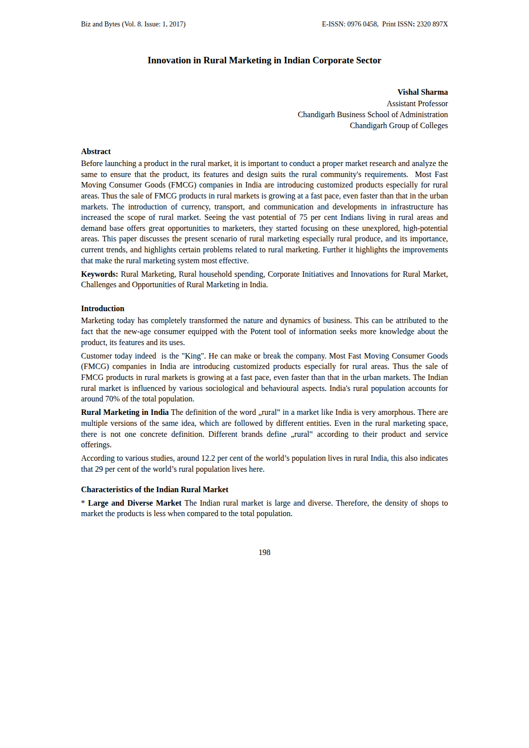Biz and Bytes (Vol. 8. Issue: 1, 2017) E-ISSN: 0976 0458, Print ISSN: 2320 897X
Innovation in Rural Marketing in Indian Corporate Sector
Vishal Sharma
Assistant Professor
Chandigarh Business School of Administration
Chandigarh Group of Colleges
Abstract
Before launching a product in the rural market, it is important to conduct a proper market research and analyze the same to ensure that the product, its features and design suits the rural community's requirements. Most Fast Moving Consumer Goods (FMCG) companies in India are introducing customized products especially for rural areas. Thus the sale of FMCG products in rural markets is growing at a fast pace, even faster than that in the urban markets. The introduction of currency, transport, and communication and developments in infrastructure has increased the scope of rural market. Seeing the vast potential of 75 per cent Indians living in rural areas and demand base offers great opportunities to marketers, they started focusing on these unexplored, high-potential areas. This paper discusses the present scenario of rural marketing especially rural produce, and its importance, current trends, and highlights certain problems related to rural marketing. Further it highlights the improvements that make the rural marketing system most effective.
Keywords: Rural Marketing, Rural household spending, Corporate Initiatives and Innovations for Rural Market, Challenges and Opportunities of Rural Marketing in India.
Introduction
Marketing today has completely transformed the nature and dynamics of business. This can be attributed to the fact that the new-age consumer equipped with the Potent tool of information seeks more knowledge about the product, its features and its uses.
Customer today indeed is the "King". He can make or break the company. Most Fast Moving Consumer Goods (FMCG) companies in India are introducing customized products especially for rural areas. Thus the sale of FMCG products in rural markets is growing at a fast pace, even faster than that in the urban markets. The Indian rural market is influenced by various sociological and behavioural aspects. India's rural population accounts for around 70% of the total population.
Rural Marketing in India The definition of the word „rural‟ in a market like India is very amorphous. There are multiple versions of the same idea, which are followed by different entities. Even in the rural marketing space, there is not one concrete definition. Different brands define „rural‟ according to their product and service offerings.
According to various studies, around 12.2 per cent of the world’s population lives in rural India, this also indicates that 29 per cent of the world’s rural population lives here.
Characteristics of the Indian Rural Market
* Large and Diverse Market The Indian rural market is large and diverse. Therefore, the density of shops to market the products is less when compared to the total population.
198